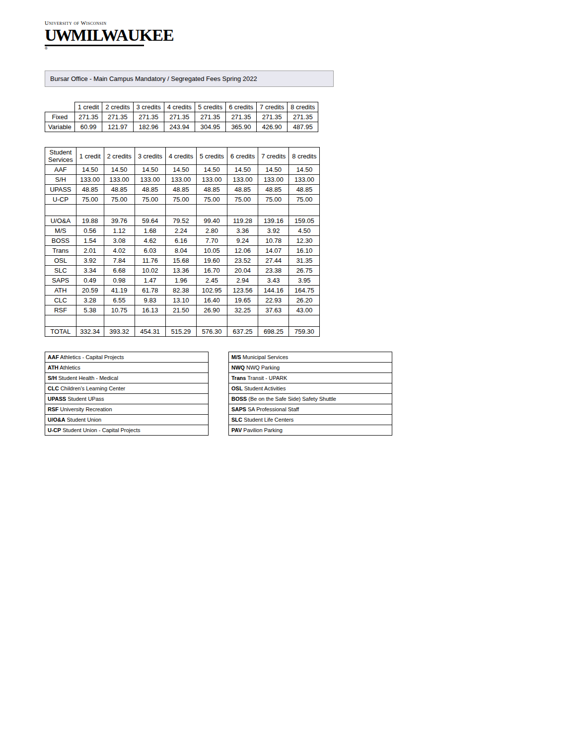University of Wisconsin
UWMILWAUKEE
®
Bursar Office - Main Campus Mandatory / Segregated Fees Spring 2022
| | 1 credit | 2 credits | 3 credits | 4 credits | 5 credits | 6 credits | 7 credits | 8 credits |
| --- | --- | --- | --- | --- | --- | --- | --- | --- |
| Fixed | 271.35 | 271.35 | 271.35 | 271.35 | 271.35 | 271.35 | 271.35 | 271.35 |
| Variable | 60.99 | 121.97 | 182.96 | 243.94 | 304.95 | 365.90 | 426.90 | 487.95 |
| Student Services | 1 credit | 2 credits | 3 credits | 4 credits | 5 credits | 6 credits | 7 credits | 8 credits |
| --- | --- | --- | --- | --- | --- | --- | --- | --- |
| AAF | 14.50 | 14.50 | 14.50 | 14.50 | 14.50 | 14.50 | 14.50 | 14.50 |
| S/H | 133.00 | 133.00 | 133.00 | 133.00 | 133.00 | 133.00 | 133.00 | 133.00 |
| UPASS | 48.85 | 48.85 | 48.85 | 48.85 | 48.85 | 48.85 | 48.85 | 48.85 |
| U-CP | 75.00 | 75.00 | 75.00 | 75.00 | 75.00 | 75.00 | 75.00 | 75.00 |
| U/O&A | 19.88 | 39.76 | 59.64 | 79.52 | 99.40 | 119.28 | 139.16 | 159.05 |
| M/S | 0.56 | 1.12 | 1.68 | 2.24 | 2.80 | 3.36 | 3.92 | 4.50 |
| BOSS | 1.54 | 3.08 | 4.62 | 6.16 | 7.70 | 9.24 | 10.78 | 12.30 |
| Trans | 2.01 | 4.02 | 6.03 | 8.04 | 10.05 | 12.06 | 14.07 | 16.10 |
| OSL | 3.92 | 7.84 | 11.76 | 15.68 | 19.60 | 23.52 | 27.44 | 31.35 |
| SLC | 3.34 | 6.68 | 10.02 | 13.36 | 16.70 | 20.04 | 23.38 | 26.75 |
| SAPS | 0.49 | 0.98 | 1.47 | 1.96 | 2.45 | 2.94 | 3.43 | 3.95 |
| ATH | 20.59 | 41.19 | 61.78 | 82.38 | 102.95 | 123.56 | 144.16 | 164.75 |
| CLC | 3.28 | 6.55 | 9.83 | 13.10 | 16.40 | 19.65 | 22.93 | 26.20 |
| RSF | 5.38 | 10.75 | 16.13 | 21.50 | 26.90 | 32.25 | 37.63 | 43.00 |
| TOTAL | 332.34 | 393.32 | 454.31 | 515.29 | 576.30 | 637.25 | 698.25 | 759.30 |
| AAF Athletics - Capital Projects |
| ATH Athletics |
| S/H Student Health - Medical |
| CLC Children's Learning Center |
| UPASS Student UPass |
| RSF University Recreation |
| U/O&A Student Union |
| U-CP Student Union - Capital Projects |
| M/S Municipal Services |
| NWQ NWQ Parking |
| Trans Transit - UPARK |
| OSL Student Activities |
| BOSS (Be on the Safe Side) Safety Shuttle |
| SAPS SA Professional Staff |
| SLC Student Life Centers |
| PAV Pavilion Parking |